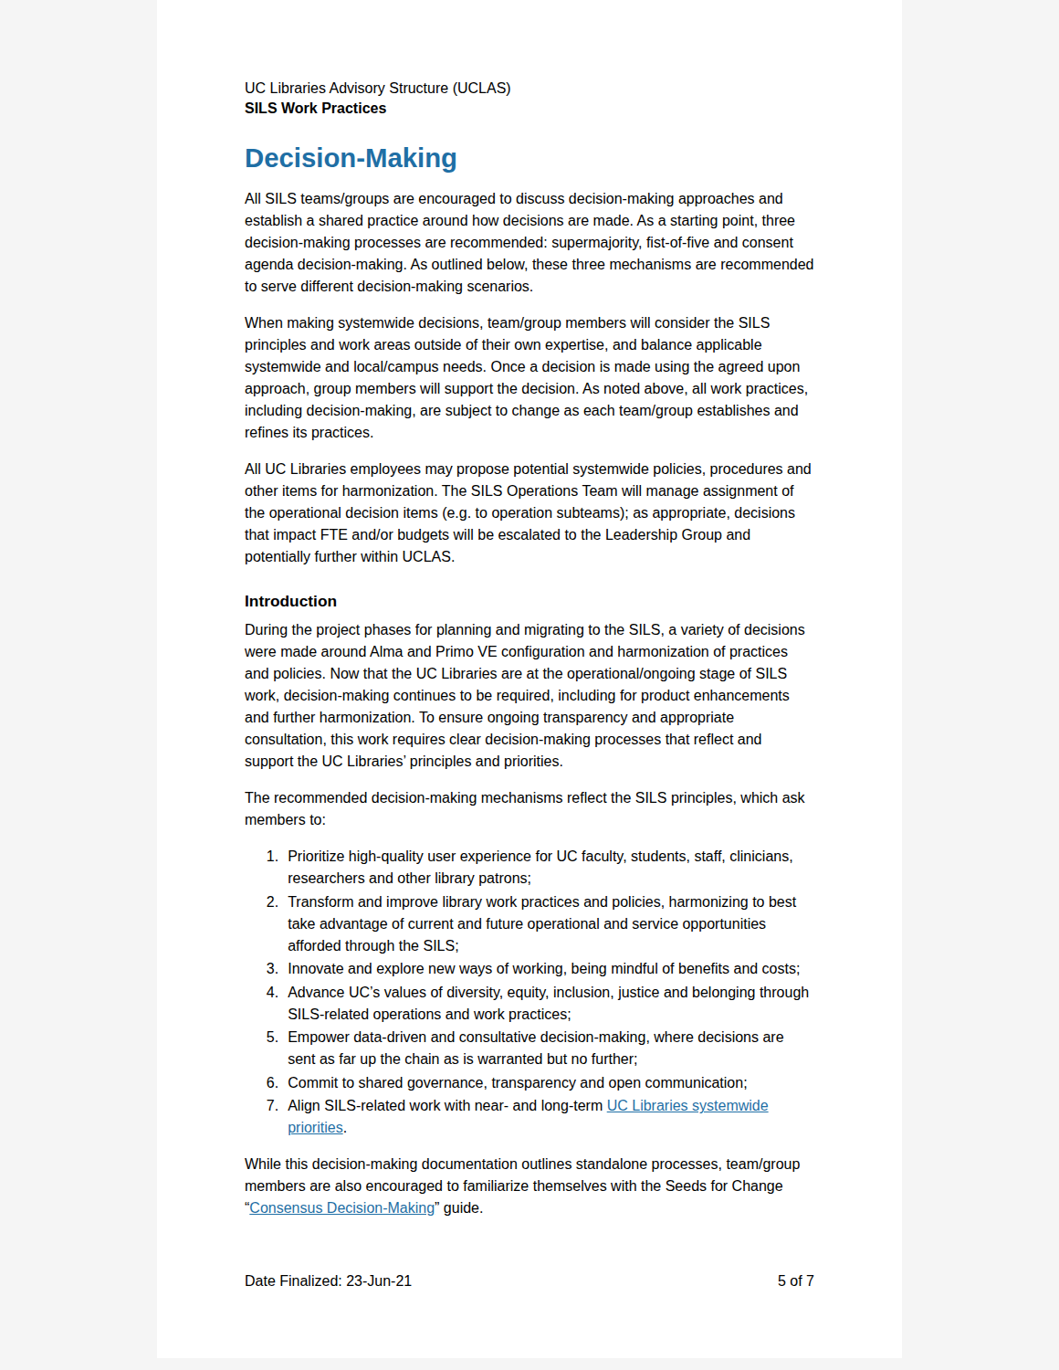UC Libraries Advisory Structure (UCLAS) SILS Work Practices
Decision-Making
All SILS teams/groups are encouraged to discuss decision-making approaches and establish a shared practice around how decisions are made. As a starting point, three decision-making processes are recommended: supermajority, fist-of-five and consent agenda decision-making. As outlined below, these three mechanisms are recommended to serve different decision-making scenarios.
When making systemwide decisions, team/group members will consider the SILS principles and work areas outside of their own expertise, and balance applicable systemwide and local/campus needs. Once a decision is made using the agreed upon approach, group members will support the decision. As noted above, all work practices, including decision-making, are subject to change as each team/group establishes and refines its practices.
All UC Libraries employees may propose potential systemwide policies, procedures and other items for harmonization. The SILS Operations Team will manage assignment of the operational decision items (e.g. to operation subteams); as appropriate, decisions that impact FTE and/or budgets will be escalated to the Leadership Group and potentially further within UCLAS.
Introduction
During the project phases for planning and migrating to the SILS, a variety of decisions were made around Alma and Primo VE configuration and harmonization of practices and policies. Now that the UC Libraries are at the operational/ongoing stage of SILS work, decision-making continues to be required, including for product enhancements and further harmonization. To ensure ongoing transparency and appropriate consultation, this work requires clear decision-making processes that reflect and support the UC Libraries’ principles and priorities.
The recommended decision-making mechanisms reflect the SILS principles, which ask members to:
Prioritize high-quality user experience for UC faculty, students, staff, clinicians, researchers and other library patrons;
Transform and improve library work practices and policies, harmonizing to best take advantage of current and future operational and service opportunities afforded through the SILS;
Innovate and explore new ways of working, being mindful of benefits and costs;
Advance UC’s values of diversity, equity, inclusion, justice and belonging through SILS-related operations and work practices;
Empower data-driven and consultative decision-making, where decisions are sent as far up the chain as is warranted but no further;
Commit to shared governance, transparency and open communication;
Align SILS-related work with near- and long-term UC Libraries systemwide priorities.
While this decision-making documentation outlines standalone processes, team/group members are also encouraged to familiarize themselves with the Seeds for Change “Consensus Decision-Making” guide.
Date Finalized: 23-Jun-21 5 of 7